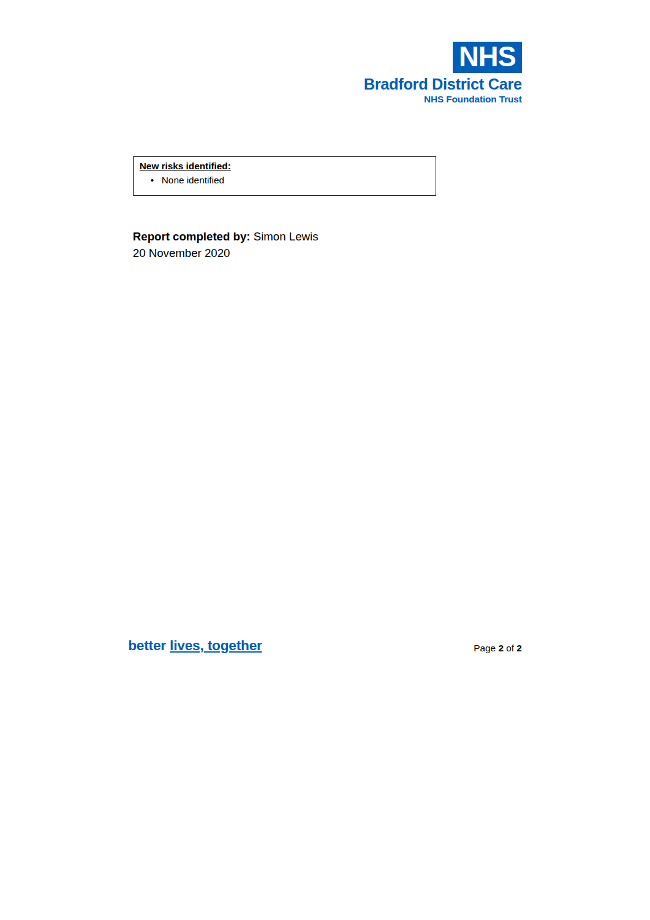NHS
Bradford District Care
NHS Foundation Trust
New risks identified:
None identified
Report completed by: Simon Lewis
20 November 2020
better lives, together
Page 2 of 2